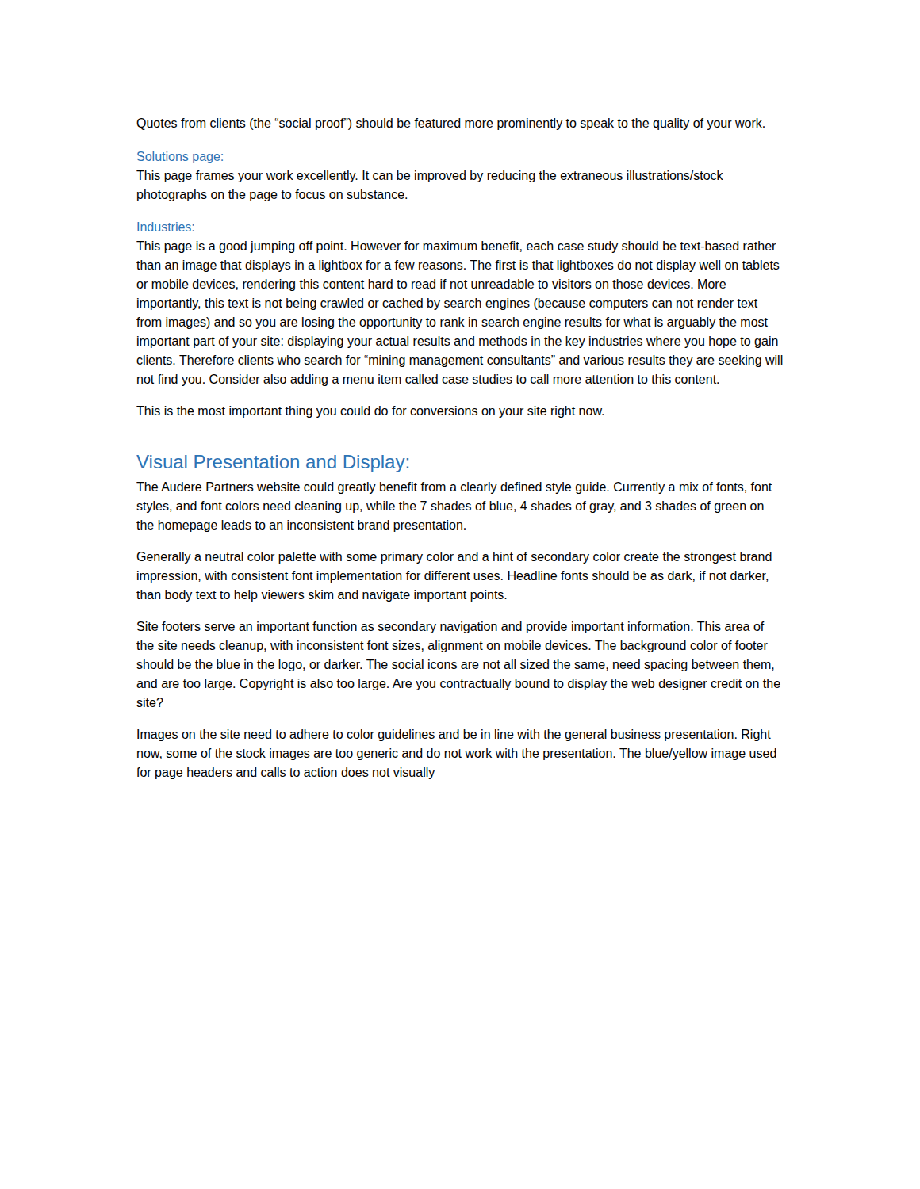Quotes from clients (the “social proof”) should be featured more prominently to speak to the quality of your work.
Solutions page:
This page frames your work excellently. It can be improved by reducing the extraneous illustrations/stock photographs on the page to focus on substance.
Industries:
This page is a good jumping off point. However for maximum benefit, each case study should be text-based rather than an image that displays in a lightbox for a few reasons. The first is that lightboxes do not display well on tablets or mobile devices, rendering this content hard to read if not unreadable to visitors on those devices. More importantly, this text is not being crawled or cached by search engines (because computers can not render text from images) and so you are losing the opportunity to rank in search engine results for what is arguably the most important part of your site: displaying your actual results and methods in the key industries where you hope to gain clients. Therefore clients who search for “mining management consultants” and various results they are seeking will not find you. Consider also adding a menu item called case studies to call more attention to this content.
This is the most important thing you could do for conversions on your site right now.
Visual Presentation and Display:
The Audere Partners website could greatly benefit from a clearly defined style guide. Currently a mix of fonts, font styles, and font colors need cleaning up, while the 7 shades of blue, 4 shades of gray, and 3 shades of green on the homepage leads to an inconsistent brand presentation.
Generally a neutral color palette with some primary color and a hint of secondary color create the strongest brand impression, with consistent font implementation for different uses. Headline fonts should be as dark, if not darker, than body text to help viewers skim and navigate important points.
Site footers serve an important function as secondary navigation and provide important information. This area of the site needs cleanup, with inconsistent font sizes, alignment on mobile devices. The background color of footer should be the blue in the logo, or darker. The social icons are not all sized the same, need spacing between them, and are too large. Copyright is also too large. Are you contractually bound to display the web designer credit on the site?
Images on the site need to adhere to color guidelines and be in line with the general business presentation. Right now, some of the stock images are too generic and do not work with the presentation. The blue/yellow image used for page headers and calls to action does not visually